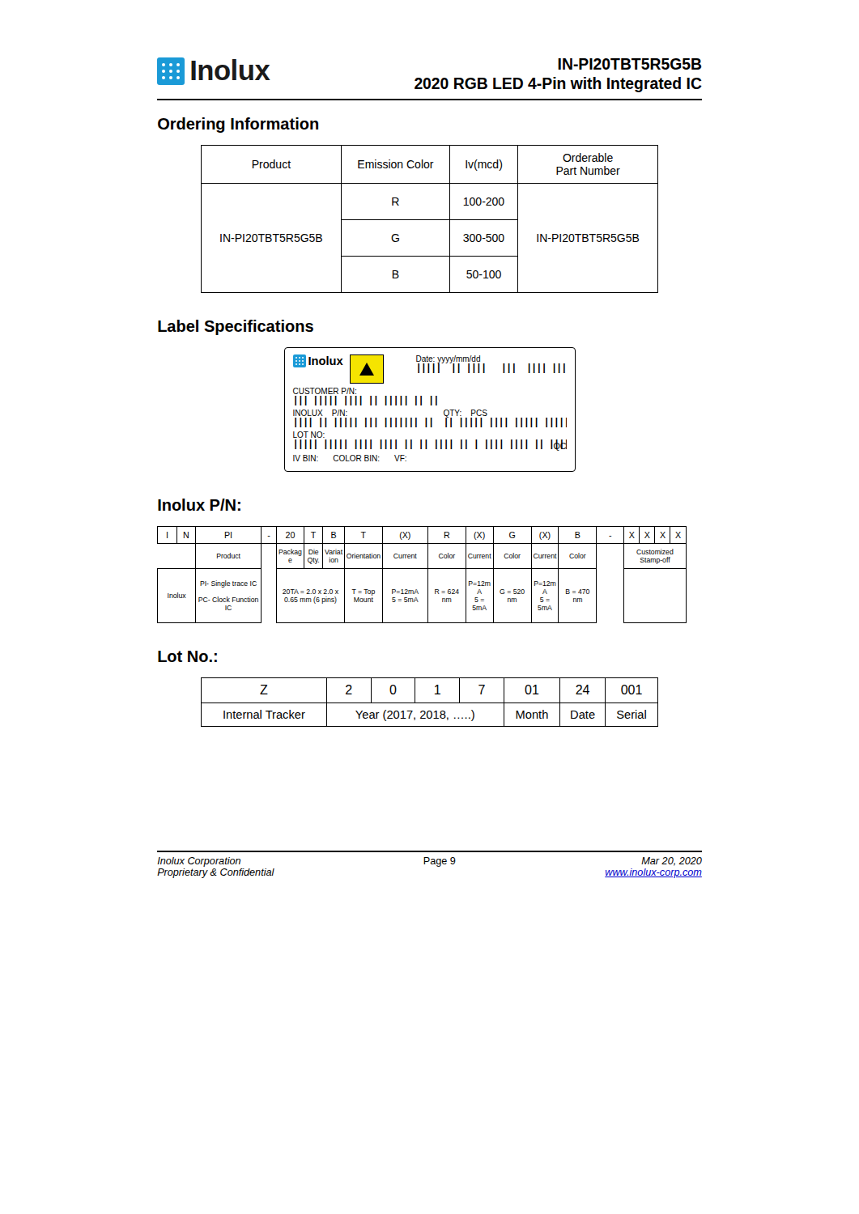Inolux
IN-PI20TBT5R5G5B
2020 RGB LED 4-Pin with Integrated IC
Ordering Information
| Product | Emission Color | Iv(mcd) | Orderable Part Number |
| IN-PI20TBT5R5G5B | R | 100-200 | IN-PI20TBT5R5G5B |
| G | 300-500 |
| B | 50-100 |
Label Specifications
Inolux
Date: yyyy/mm/dd
||||| || |||| ||| |||| |||
CUSTOMER P/N:
||| ||||| |||| || ||||| || ||
INOLUX P/N:
|||| || ||||| ||| ||||||| || | ||| |||| |||
QTY: PCS
|| ||||| |||| ||||| |||||
LOT NO:
||||| ||||| |||| |||| || || |||| || | |||| |||| || |||||
QC
IV BIN:
COLOR BIN:
VF:
Inolux P/N:
| I | N | PI | - | 20 | T | B | T | (X) | R | (X) | G | (X) | B | - | X | X | X | X | |
| | | Product | | Package | Die Qty. | Variation | Orientation | Current | Color | Current | Color | Current | Color | | Customized Stamp-off | |
| Inolux | PI- Single trace IC PC- Clock Function IC | | 20TA = 2.0 x 2.0 x 0.65 mm (6 pins) | T = Top Mount | P=12mA 5 = 5mA | R = 624 nm | P=12mA 5 = 5mA | G = 520 nm | P=12mA 5 = 5mA | B = 470 nm | | | |
Lot No.:
| Z | 2 | 0 | 1 | 7 | 01 | 24 | 001 |
| Internal Tracker | Year (2017, 2018, …..) | Month | Date | Serial |
Inolux Corporation
Proprietary & Confidential
Page 9
Mar 20, 2020
www.inolux-corp.com